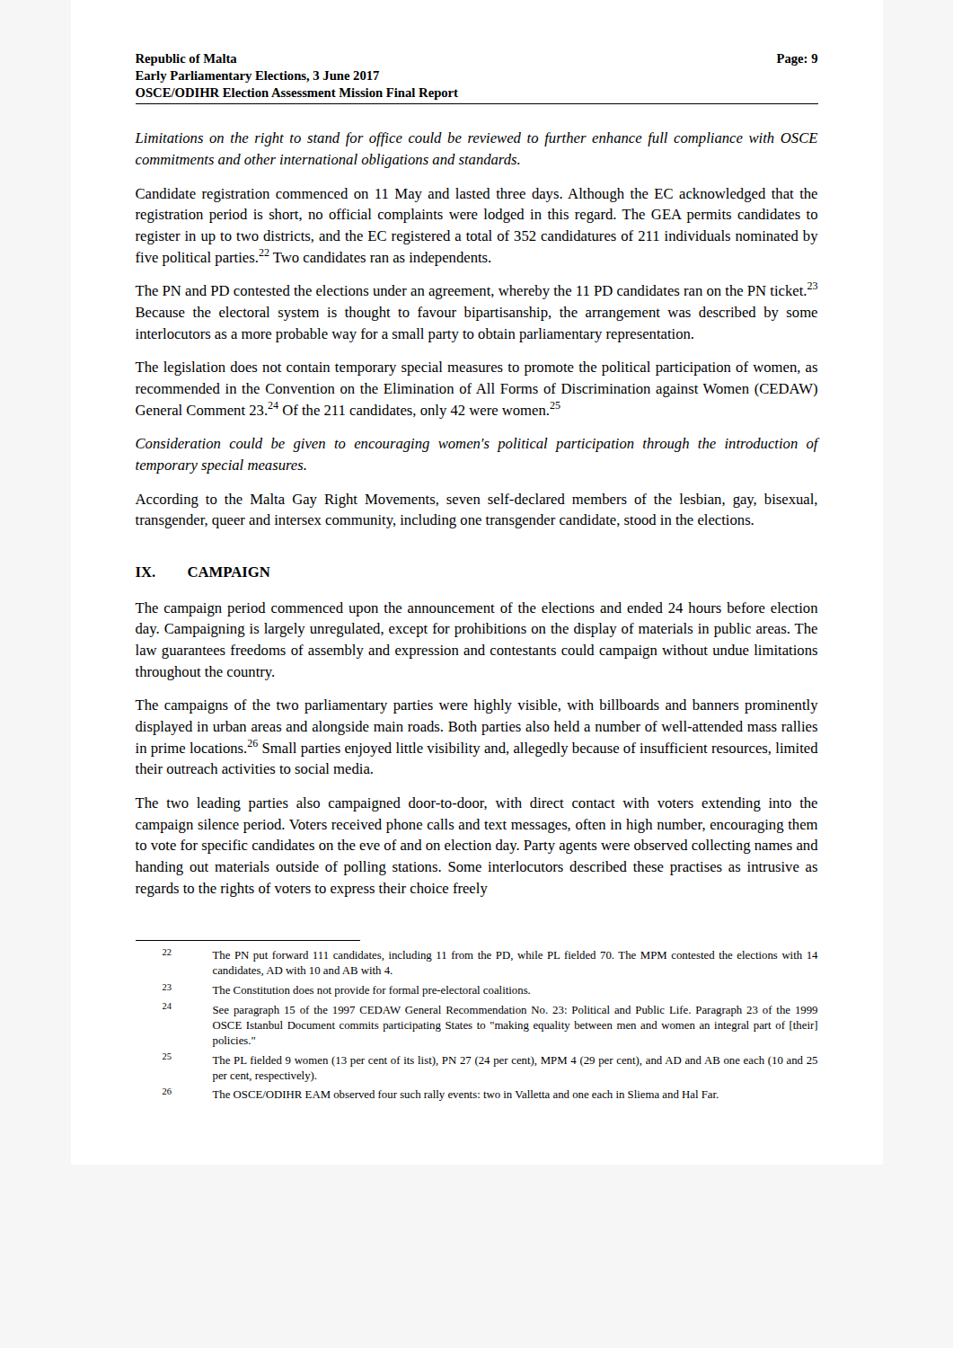Republic of Malta
Page: 9
Early Parliamentary Elections, 3 June 2017
OSCE/ODIHR Election Assessment Mission Final Report
Limitations on the right to stand for office could be reviewed to further enhance full compliance with OSCE commitments and other international obligations and standards.
Candidate registration commenced on 11 May and lasted three days. Although the EC acknowledged that the registration period is short, no official complaints were lodged in this regard. The GEA permits candidates to register in up to two districts, and the EC registered a total of 352 candidatures of 211 individuals nominated by five political parties.22 Two candidates ran as independents.
The PN and PD contested the elections under an agreement, whereby the 11 PD candidates ran on the PN ticket.23 Because the electoral system is thought to favour bipartisanship, the arrangement was described by some interlocutors as a more probable way for a small party to obtain parliamentary representation.
The legislation does not contain temporary special measures to promote the political participation of women, as recommended in the Convention on the Elimination of All Forms of Discrimination against Women (CEDAW) General Comment 23.24 Of the 211 candidates, only 42 were women.25
Consideration could be given to encouraging women's political participation through the introduction of temporary special measures.
According to the Malta Gay Right Movements, seven self-declared members of the lesbian, gay, bisexual, transgender, queer and intersex community, including one transgender candidate, stood in the elections.
IX. CAMPAIGN
The campaign period commenced upon the announcement of the elections and ended 24 hours before election day. Campaigning is largely unregulated, except for prohibitions on the display of materials in public areas. The law guarantees freedoms of assembly and expression and contestants could campaign without undue limitations throughout the country.
The campaigns of the two parliamentary parties were highly visible, with billboards and banners prominently displayed in urban areas and alongside main roads. Both parties also held a number of well-attended mass rallies in prime locations.26 Small parties enjoyed little visibility and, allegedly because of insufficient resources, limited their outreach activities to social media.
The two leading parties also campaigned door-to-door, with direct contact with voters extending into the campaign silence period. Voters received phone calls and text messages, often in high number, encouraging them to vote for specific candidates on the eve of and on election day. Party agents were observed collecting names and handing out materials outside of polling stations. Some interlocutors described these practises as intrusive as regards to the rights of voters to express their choice freely
The PN put forward 111 candidates, including 11 from the PD, while PL fielded 70. The MPM contested the elections with 14 candidates, AD with 10 and AB with 4.
The Constitution does not provide for formal pre-electoral coalitions.
See paragraph 15 of the 1997 CEDAW General Recommendation No. 23: Political and Public Life. Paragraph 23 of the 1999 OSCE Istanbul Document commits participating States to "making equality between men and women an integral part of [their] policies."
The PL fielded 9 women (13 per cent of its list), PN 27 (24 per cent), MPM 4 (29 per cent), and AD and AB one each (10 and 25 per cent, respectively).
The OSCE/ODIHR EAM observed four such rally events: two in Valletta and one each in Sliema and Hal Far.